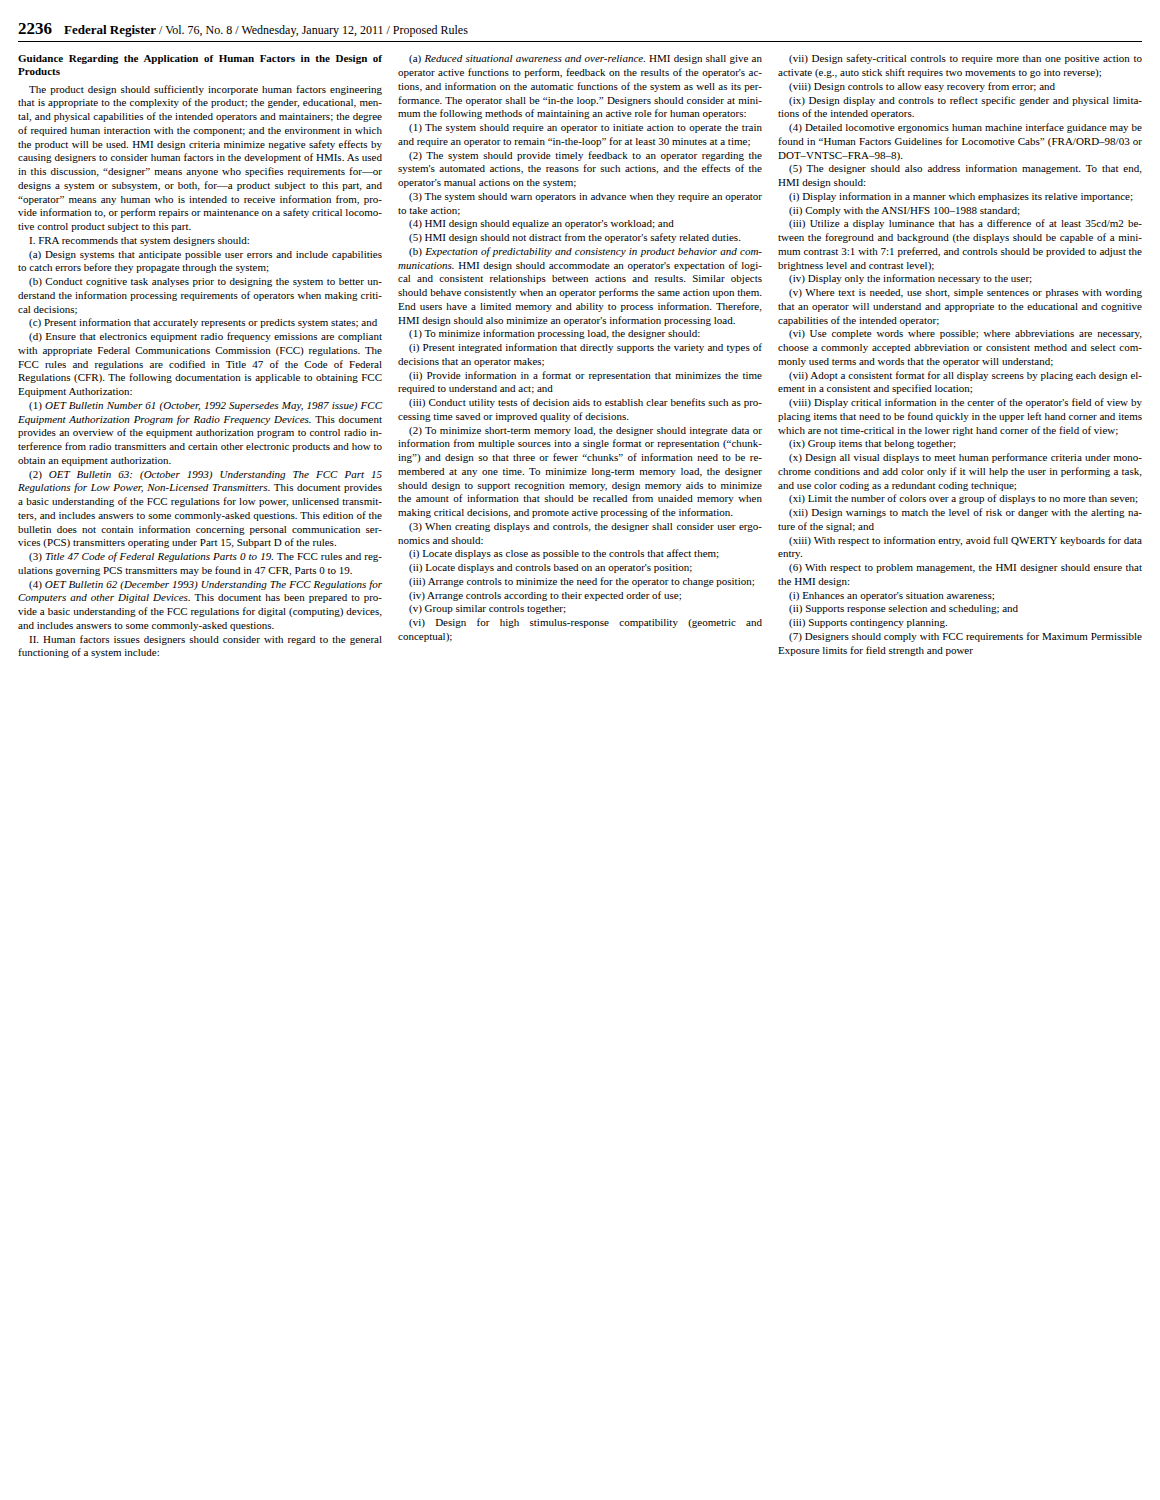2236 Federal Register / Vol. 76, No. 8 / Wednesday, January 12, 2011 / Proposed Rules
Guidance Regarding the Application of Human Factors in the Design of Products
The product design should sufficiently incorporate human factors engineering that is appropriate to the complexity of the product; the gender, educational, mental, and physical capabilities of the intended operators and maintainers; the degree of required human interaction with the component; and the environment in which the product will be used. HMI design criteria minimize negative safety effects by causing designers to consider human factors in the development of HMIs. As used in this discussion, “designer” means anyone who specifies requirements for—or designs a system or subsystem, or both, for—a product subject to this part, and “operator” means any human who is intended to receive information from, provide information to, or perform repairs or maintenance on a safety critical locomotive control product subject to this part.
I. FRA recommends that system designers should:
(a) Design systems that anticipate possible user errors and include capabilities to catch errors before they propagate through the system;
(b) Conduct cognitive task analyses prior to designing the system to better understand the information processing requirements of operators when making critical decisions;
(c) Present information that accurately represents or predicts system states; and
(d) Ensure that electronics equipment radio frequency emissions are compliant with appropriate Federal Communications Commission (FCC) regulations. The FCC rules and regulations are codified in Title 47 of the Code of Federal Regulations (CFR). The following documentation is applicable to obtaining FCC Equipment Authorization:
(1) OET Bulletin Number 61 (October, 1992 Supersedes May, 1987 issue) FCC Equipment Authorization Program for Radio Frequency Devices. This document provides an overview of the equipment authorization program to control radio interference from radio transmitters and certain other electronic products and how to obtain an equipment authorization.
(2) OET Bulletin 63: (October 1993) Understanding The FCC Part 15 Regulations for Low Power, Non-Licensed Transmitters. This document provides a basic understanding of the FCC regulations for low power, unlicensed transmitters, and includes answers to some commonly-asked questions. This edition of the bulletin does not contain information concerning personal communication services (PCS) transmitters operating under Part 15, Subpart D of the rules.
(3) Title 47 Code of Federal Regulations Parts 0 to 19. The FCC rules and regulations governing PCS transmitters may be found in 47 CFR, Parts 0 to 19.
(4) OET Bulletin 62 (December 1993) Understanding The FCC Regulations for Computers and other Digital Devices. This document has been prepared to provide a basic understanding of the FCC regulations for digital (computing) devices, and includes answers to some commonly-asked questions.
II. Human factors issues designers should consider with regard to the general functioning of a system include:
(a) Reduced situational awareness and over-reliance. HMI design shall give an operator active functions to perform, feedback on the results of the operator's actions, and information on the automatic functions of the system as well as its performance. The operator shall be “in-the loop.” Designers should consider at minimum the following methods of maintaining an active role for human operators:
(1) The system should require an operator to initiate action to operate the train and require an operator to remain “in-the-loop” for at least 30 minutes at a time;
(2) The system should provide timely feedback to an operator regarding the system's automated actions, the reasons for such actions, and the effects of the operator's manual actions on the system;
(3) The system should warn operators in advance when they require an operator to take action;
(4) HMI design should equalize an operator's workload; and
(5) HMI design should not distract from the operator's safety related duties.
(b) Expectation of predictability and consistency in product behavior and communications. HMI design should accommodate an operator's expectation of logical and consistent relationships between actions and results. Similar objects should behave consistently when an operator performs the same action upon them. End users have a limited memory and ability to process information. Therefore, HMI design should also minimize an operator's information processing load.
(1) To minimize information processing load, the designer should:
(i) Present integrated information that directly supports the variety and types of decisions that an operator makes;
(ii) Provide information in a format or representation that minimizes the time required to understand and act; and
(iii) Conduct utility tests of decision aids to establish clear benefits such as processing time saved or improved quality of decisions.
(2) To minimize short-term memory load, the designer should integrate data or information from multiple sources into a single format or representation (“chunking”) and design so that three or fewer “chunks” of information need to be remembered at any one time. To minimize long-term memory load, the designer should design to support recognition memory, design memory aids to minimize the amount of information that should be recalled from unaided memory when making critical decisions, and promote active processing of the information.
(3) When creating displays and controls, the designer shall consider user ergonomics and should:
(i) Locate displays as close as possible to the controls that affect them;
(ii) Locate displays and controls based on an operator's position;
(iii) Arrange controls to minimize the need for the operator to change position;
(iv) Arrange controls according to their expected order of use;
(v) Group similar controls together;
(vi) Design for high stimulus-response compatibility (geometric and conceptual);
(vii) Design safety-critical controls to require more than one positive action to activate (e.g., auto stick shift requires two movements to go into reverse);
(viii) Design controls to allow easy recovery from error; and
(ix) Design display and controls to reflect specific gender and physical limitations of the intended operators.
(4) Detailed locomotive ergonomics human machine interface guidance may be found in “Human Factors Guidelines for Locomotive Cabs” (FRA/ORD–98/03 or DOT–VNTSC–FRA–98–8).
(5) The designer should also address information management. To that end, HMI design should:
(i) Display information in a manner which emphasizes its relative importance;
(ii) Comply with the ANSI/HFS 100–1988 standard;
(iii) Utilize a display luminance that has a difference of at least 35cd/m2 between the foreground and background (the displays should be capable of a minimum contrast 3:1 with 7:1 preferred, and controls should be provided to adjust the brightness level and contrast level);
(iv) Display only the information necessary to the user;
(v) Where text is needed, use short, simple sentences or phrases with wording that an operator will understand and appropriate to the educational and cognitive capabilities of the intended operator;
(vi) Use complete words where possible; where abbreviations are necessary, choose a commonly accepted abbreviation or consistent method and select commonly used terms and words that the operator will understand;
(vii) Adopt a consistent format for all display screens by placing each design element in a consistent and specified location;
(viii) Display critical information in the center of the operator's field of view by placing items that need to be found quickly in the upper left hand corner and items which are not time-critical in the lower right hand corner of the field of view;
(ix) Group items that belong together;
(x) Design all visual displays to meet human performance criteria under monochrome conditions and add color only if it will help the user in performing a task, and use color coding as a redundant coding technique;
(xi) Limit the number of colors over a group of displays to no more than seven;
(xii) Design warnings to match the level of risk or danger with the alerting nature of the signal; and
(xiii) With respect to information entry, avoid full QWERTY keyboards for data entry.
(6) With respect to problem management, the HMI designer should ensure that the HMI design:
(i) Enhances an operator's situation awareness;
(ii) Supports response selection and scheduling; and
(iii) Supports contingency planning.
(7) Designers should comply with FCC requirements for Maximum Permissible Exposure limits for field strength and power